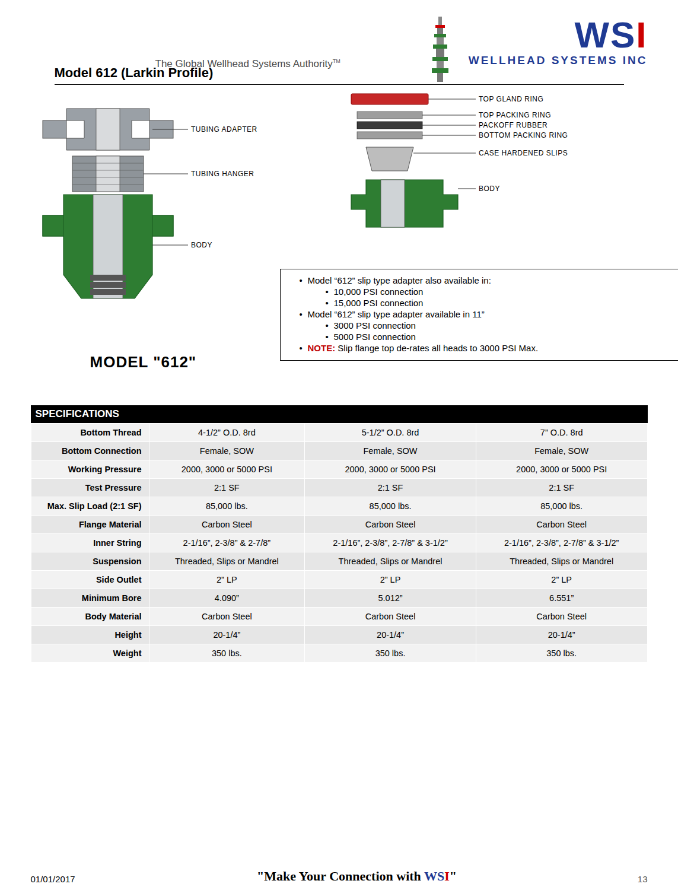The Global Wellhead Systems AuthorityTM
WSI
WELLHEAD SYSTEMS INC
Model 612 (Larkin Profile)
TUBING ADAPTER TUBING HANGER BODY
MODEL "612"
TOP GLAND RING TOP PACKING RING PACKOFF RUBBER BOTTOM PACKING RING CASE HARDENED SLIPS BODY
Model “612” slip type adapter also available in:
10,000 PSI connection
15,000 PSI connection
Model “612” slip type adapter available in 11”
3000 PSI connection
5000 PSI connection
NOTE: Slip flange top de-rates all heads to 3000 PSI Max.
SPECIFICATIONS
| Bottom Thread | 4-1/2” O.D. 8rd | 5-1/2” O.D. 8rd | 7” O.D. 8rd |
| Bottom Connection | Female, SOW | Female, SOW | Female, SOW |
| Working Pressure | 2000, 3000 or 5000 PSI | 2000, 3000 or 5000 PSI | 2000, 3000 or 5000 PSI |
| Test Pressure | 2:1 SF | 2:1 SF | 2:1 SF |
| Max. Slip Load (2:1 SF) | 85,000 lbs. | 85,000 lbs. | 85,000 lbs. |
| Flange Material | Carbon Steel | Carbon Steel | Carbon Steel |
| Inner String | 2-1/16”, 2-3/8” & 2-7/8” | 2-1/16”, 2-3/8”, 2-7/8” & 3-1/2” | 2-1/16”, 2-3/8”, 2-7/8” & 3-1/2” |
| Suspension | Threaded, Slips or Mandrel | Threaded, Slips or Mandrel | Threaded, Slips or Mandrel |
| Side Outlet | 2” LP | 2” LP | 2” LP |
| Minimum Bore | 4.090” | 5.012” | 6.551” |
| Body Material | Carbon Steel | Carbon Steel | Carbon Steel |
| Height | 20-1/4” | 20-1/4” | 20-1/4” |
| Weight | 350 lbs. | 350 lbs. | 350 lbs. |
01/01/2017
"Make Your Connection with WSI"
13